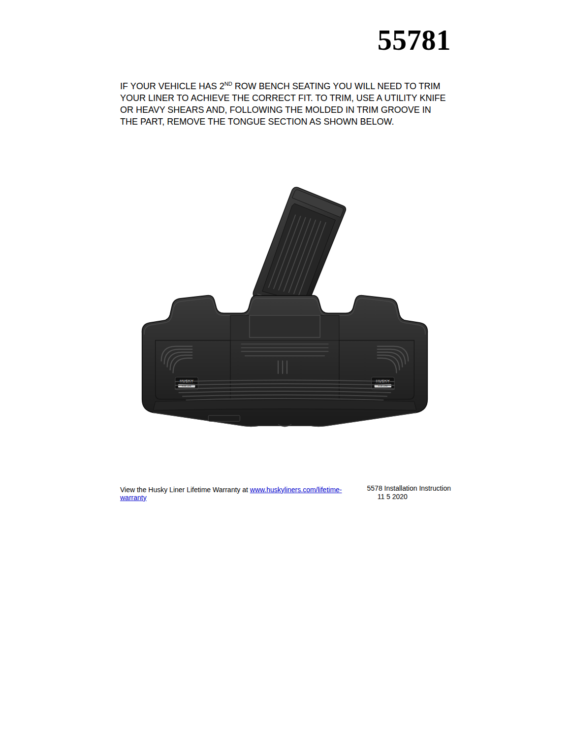55781
IF YOUR VEHICLE HAS 2ND ROW BENCH SEATING YOU WILL NEED TO TRIM YOUR LINER TO ACHIEVE THE CORRECT FIT. TO TRIM, USE A UTILITY KNIFE OR HEAVY SHEARS AND, FOLLOWING THE MOLDED IN TRIM GROOVE IN THE PART, REMOVE THE TONGUE SECTION AS SHOWN BELOW.
HUSKY FOR LIFE HUSKY FOR LIFE
View the Husky Liner Lifetime Warranty at www.huskyliners.com/lifetime-warranty
5578 Installation Instruction
11 5 2020